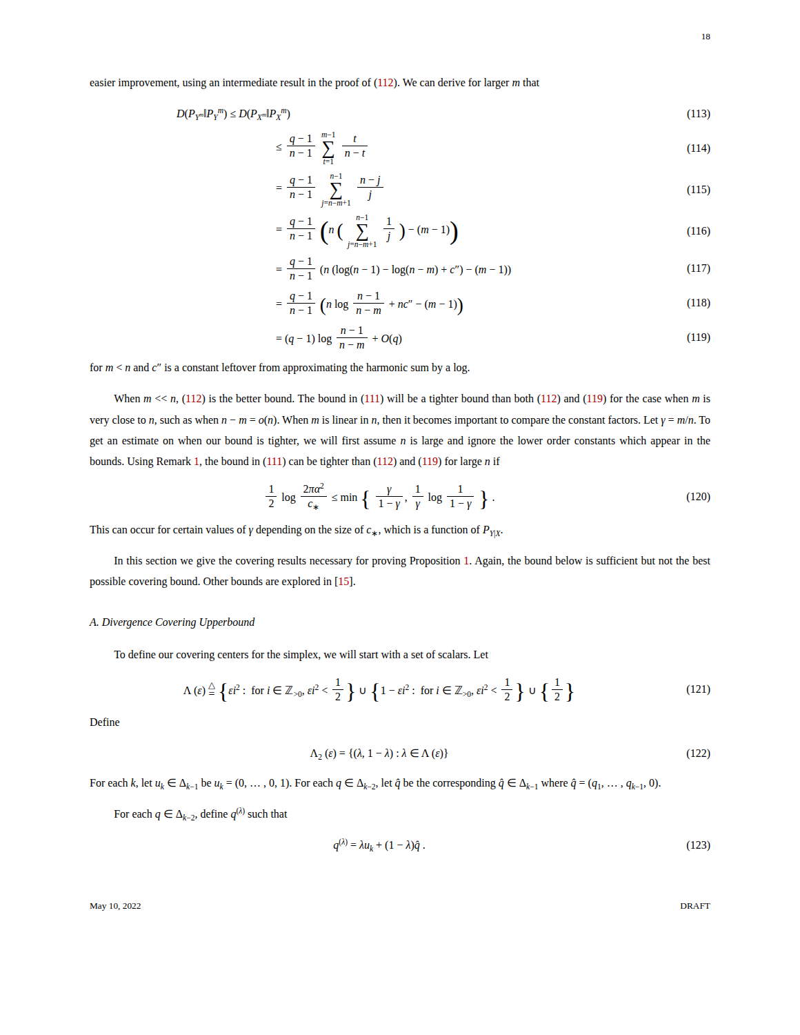18
easier improvement, using an intermediate result in the proof of (112). We can derive for larger m that
D(PYm‖PYm) ≤ D(PXm‖PXm) (113)
≤ q − 1 n − 1 m−1∑t=1 tn − t (114)
= q − 1 n − 1 n−1∑j=n−m+1 n − j j (115)
= q − 1 n − 1 (n ( n−1∑j=n−m+1 1 j ) − (m − 1)) (116)
= q − 1 n − 1 (n (log(n − 1) − log(n − m) + c″) − (m − 1)) (117)
= q − 1 n − 1 (n log n − 1 n − m + nc″ − (m − 1)) (118)
= (q − 1) log n − 1 n − m + O(q) (119)
for m < n and c″ is a constant leftover from approximating the harmonic sum by a log.
When m << n, (112) is the better bound. The bound in (111) will be a tighter bound than both (112) and (119) for the case when m is very close to n, such as when n − m = o(n). When m is linear in n, then it becomes important to compare the constant factors. Let γ = m/n. To get an estimate on when our bound is tighter, we will first assume n is large and ignore the lower order constants which appear in the bounds. Using Remark 1, the bound in (111) can be tighter than (112) and (119) for large n if
12 log 2πα2 c∗ ≤ min { γ 1 − γ, 1 γ log 11 − γ } . (120)
This can occur for certain values of γ depending on the size of c∗, which is a function of PY|X.
In this section we give the covering results necessary for proving Proposition 1. Again, the bound below is sufficient but not the best possible covering bound. Other bounds are explored in [15].
A. Divergence Covering Upperbound
To define our covering centers for the simplex, we will start with a set of scalars. Let
Λ (ε) △= {εi2 : for i ∈ ℤ>0, εi2 < 12} ∪ {1 − εi2 : for i ∈ ℤ>0, εi2 < 12} ∪ {12} (121)
Define
Λ2 (ε) = {(λ, 1 − λ) : λ ∈ Λ (ε)} (122)
For each k, let uk ∈ Δk−1 be uk = (0, … , 0, 1). For each q ∈ Δk−2, let q̂ be the corresponding q̂ ∈ Δk−1 where q̂ = (q1, … , qk−1, 0).
For each q ∈ Δk−2, define q(λ) such that
q(λ) = λuk + (1 − λ)q̂ . (123)
May 10, 2022 DRAFT